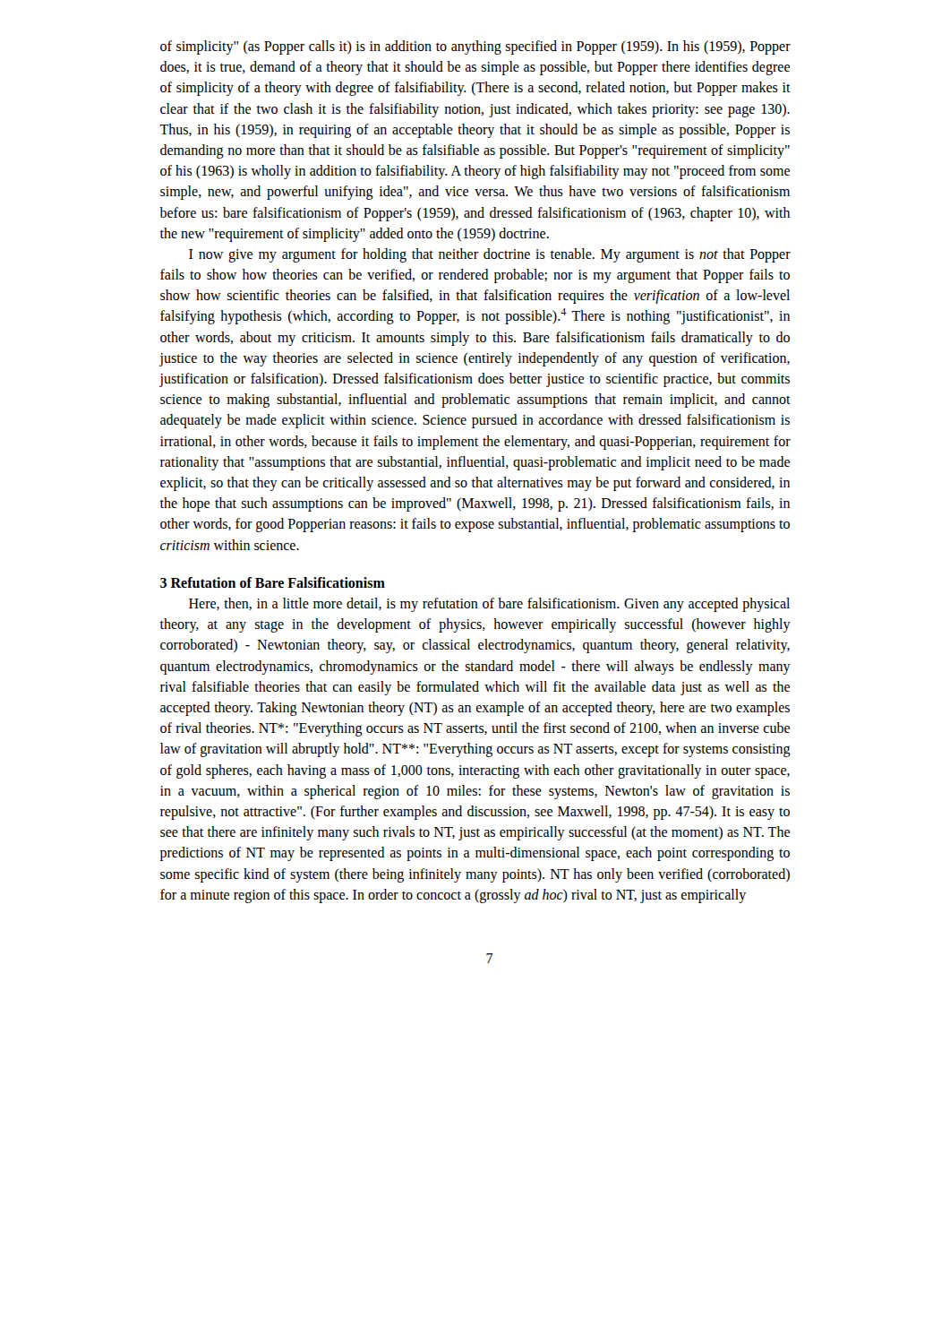of simplicity" (as Popper calls it) is in addition to anything specified in Popper (1959). In his (1959), Popper does, it is true, demand of a theory that it should be as simple as possible, but Popper there identifies degree of simplicity of a theory with degree of falsifiability. (There is a second, related notion, but Popper makes it clear that if the two clash it is the falsifiability notion, just indicated, which takes priority: see page 130). Thus, in his (1959), in requiring of an acceptable theory that it should be as simple as possible, Popper is demanding no more than that it should be as falsifiable as possible. But Popper's "requirement of simplicity" of his (1963) is wholly in addition to falsifiability. A theory of high falsifiability may not "proceed from some simple, new, and powerful unifying idea", and vice versa. We thus have two versions of falsificationism before us: bare falsificationism of Popper's (1959), and dressed falsificationism of (1963, chapter 10), with the new "requirement of simplicity" added onto the (1959) doctrine.
I now give my argument for holding that neither doctrine is tenable. My argument is not that Popper fails to show how theories can be verified, or rendered probable; nor is my argument that Popper fails to show how scientific theories can be falsified, in that falsification requires the verification of a low-level falsifying hypothesis (which, according to Popper, is not possible).4 There is nothing "justificationist", in other words, about my criticism. It amounts simply to this. Bare falsificationism fails dramatically to do justice to the way theories are selected in science (entirely independently of any question of verification, justification or falsification). Dressed falsificationism does better justice to scientific practice, but commits science to making substantial, influential and problematic assumptions that remain implicit, and cannot adequately be made explicit within science. Science pursued in accordance with dressed falsificationism is irrational, in other words, because it fails to implement the elementary, and quasi-Popperian, requirement for rationality that "assumptions that are substantial, influential, quasi-problematic and implicit need to be made explicit, so that they can be critically assessed and so that alternatives may be put forward and considered, in the hope that such assumptions can be improved" (Maxwell, 1998, p. 21). Dressed falsificationism fails, in other words, for good Popperian reasons: it fails to expose substantial, influential, problematic assumptions to criticism within science.
3 Refutation of Bare Falsificationism
Here, then, in a little more detail, is my refutation of bare falsificationism. Given any accepted physical theory, at any stage in the development of physics, however empirically successful (however highly corroborated) - Newtonian theory, say, or classical electrodynamics, quantum theory, general relativity, quantum electrodynamics, chromodynamics or the standard model - there will always be endlessly many rival falsifiable theories that can easily be formulated which will fit the available data just as well as the accepted theory. Taking Newtonian theory (NT) as an example of an accepted theory, here are two examples of rival theories. NT*: "Everything occurs as NT asserts, until the first second of 2100, when an inverse cube law of gravitation will abruptly hold". NT**: "Everything occurs as NT asserts, except for systems consisting of gold spheres, each having a mass of 1,000 tons, interacting with each other gravitationally in outer space, in a vacuum, within a spherical region of 10 miles: for these systems, Newton's law of gravitation is repulsive, not attractive". (For further examples and discussion, see Maxwell, 1998, pp. 47-54). It is easy to see that there are infinitely many such rivals to NT, just as empirically successful (at the moment) as NT. The predictions of NT may be represented as points in a multi-dimensional space, each point corresponding to some specific kind of system (there being infinitely many points). NT has only been verified (corroborated) for a minute region of this space. In order to concoct a (grossly ad hoc) rival to NT, just as empirically
7